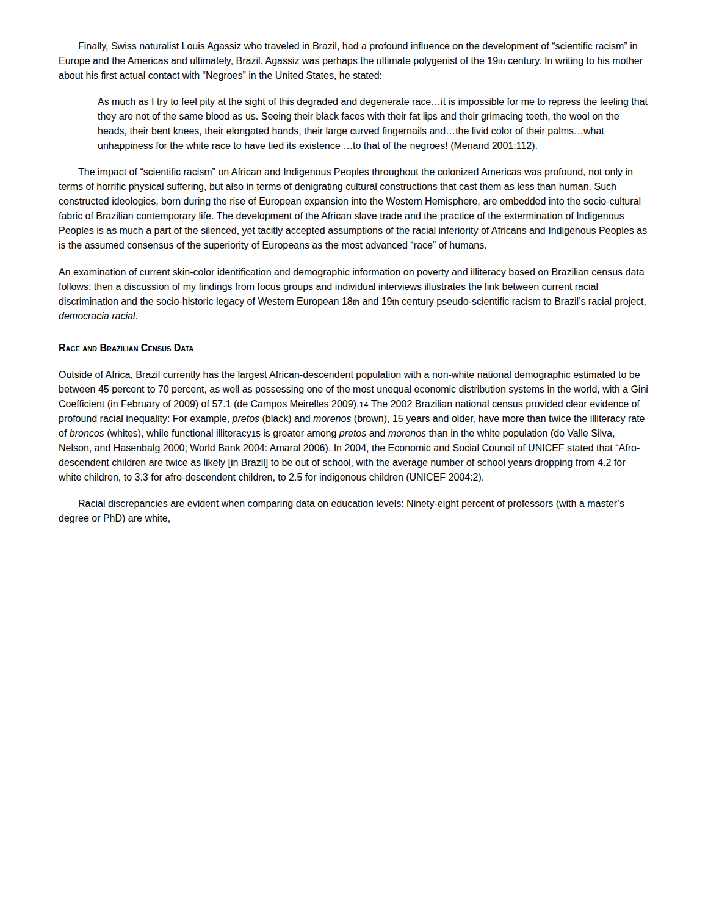Finally, Swiss naturalist Louis Agassiz who traveled in Brazil, had a profound influence on the development of “scientific racism” in Europe and the Americas and ultimately, Brazil. Agassiz was perhaps the ultimate polygenist of the 19th century. In writing to his mother about his first actual contact with “Negroes” in the United States, he stated:
As much as I try to feel pity at the sight of this degraded and degenerate race…it is impossible for me to repress the feeling that they are not of the same blood as us. Seeing their black faces with their fat lips and their grimacing teeth, the wool on the heads, their bent knees, their elongated hands, their large curved fingernails and…the livid color of their palms…what unhappiness for the white race to have tied its existence …to that of the negroes! (Menand 2001:112).
The impact of “scientific racism” on African and Indigenous Peoples throughout the colonized Americas was profound, not only in terms of horrific physical suffering, but also in terms of denigrating cultural constructions that cast them as less than human. Such constructed ideologies, born during the rise of European expansion into the Western Hemisphere, are embedded into the socio-cultural fabric of Brazilian contemporary life. The development of the African slave trade and the practice of the extermination of Indigenous Peoples is as much a part of the silenced, yet tacitly accepted assumptions of the racial inferiority of Africans and Indigenous Peoples as is the assumed consensus of the superiority of Europeans as the most advanced “race” of humans.
An examination of current skin-color identification and demographic information on poverty and illiteracy based on Brazilian census data follows; then a discussion of my findings from focus groups and individual interviews illustrates the link between current racial discrimination and the socio-historic legacy of Western European 18th and 19th century pseudo-scientific racism to Brazil’s racial project, democracia racial.
Race and Brazilian Census Data
Outside of Africa, Brazil currently has the largest African-descendent population with a non-white national demographic estimated to be between 45 percent to 70 percent, as well as possessing one of the most unequal economic distribution systems in the world, with a Gini Coefficient (in February of 2009) of 57.1 (de Campos Meirelles 2009).14 The 2002 Brazilian national census provided clear evidence of profound racial inequality: For example, pretos (black) and morenos (brown), 15 years and older, have more than twice the illiteracy rate of broncos (whites), while functional illiteracy15 is greater among pretos and morenos than in the white population (do Valle Silva, Nelson, and Hasenbalg 2000; World Bank 2004: Amaral 2006). In 2004, the Economic and Social Council of UNICEF stated that “Afro-descendent children are twice as likely [in Brazil] to be out of school, with the average number of school years dropping from 4.2 for white children, to 3.3 for afro-descendent children, to 2.5 for indigenous children (UNICEF 2004:2).
Racial discrepancies are evident when comparing data on education levels: Ninety-eight percent of professors (with a master’s degree or PhD) are white,